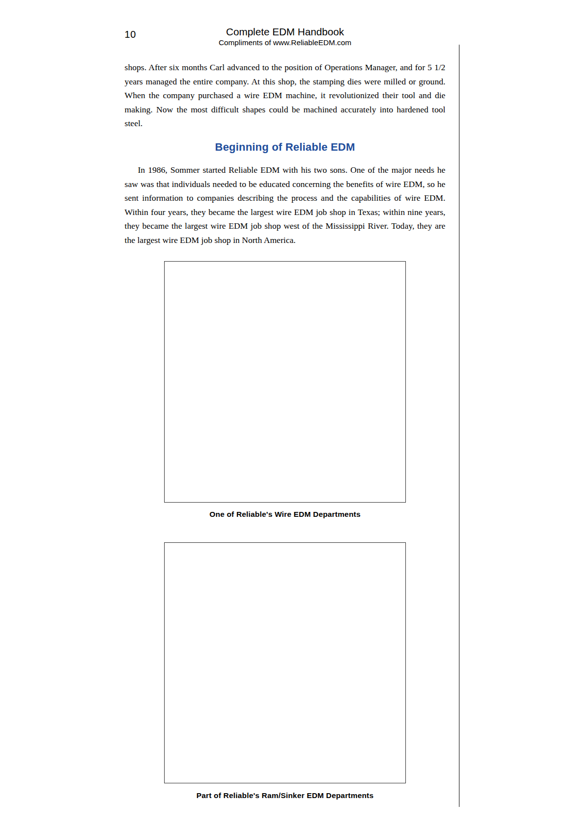10
Complete EDM Handbook
Compliments of www.ReliableEDM.com
shops. After six months Carl advanced to the position of Operations Manager, and for 5 1/2 years managed the entire company. At this shop, the stamping dies were milled or ground. When the company purchased a wire EDM machine, it revolutionized their tool and die making. Now the most difficult shapes could be machined accurately into hardened tool steel.
Beginning of Reliable EDM
In 1986, Sommer started Reliable EDM with his two sons. One of the major needs he saw was that individuals needed to be educated concerning the benefits of wire EDM, so he sent information to companies describing the process and the capabilities of wire EDM. Within four years, they became the largest wire EDM job shop in Texas; within nine years, they became the largest wire EDM job shop west of the Mississippi River. Today, they are the largest wire EDM job shop in North America.
One of Reliable's Wire EDM Departments
Part of Reliable's Ram/Sinker EDM Departments